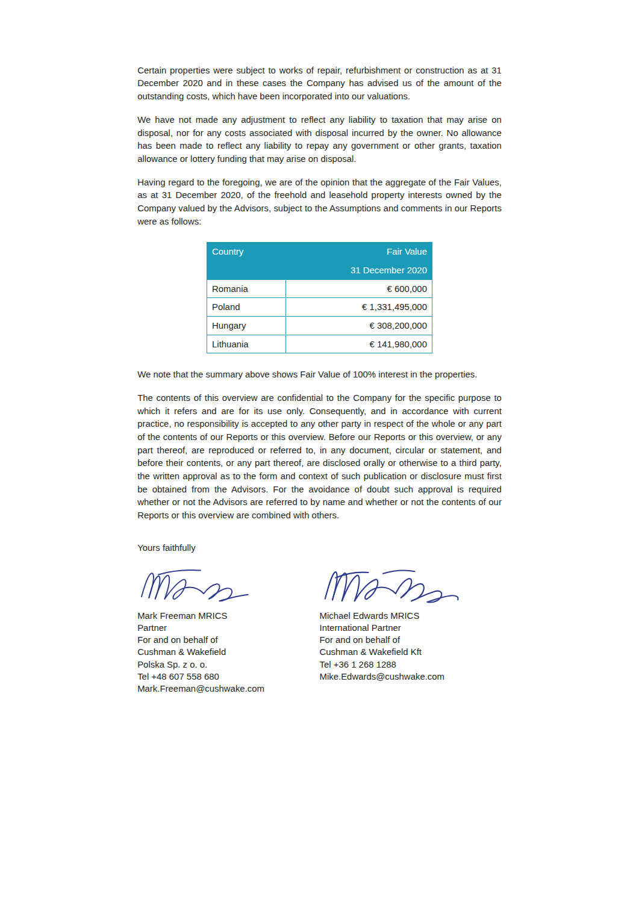Certain properties were subject to works of repair, refurbishment or construction as at 31 December 2020 and in these cases the Company has advised us of the amount of the outstanding costs, which have been incorporated into our valuations.
We have not made any adjustment to reflect any liability to taxation that may arise on disposal, nor for any costs associated with disposal incurred by the owner. No allowance has been made to reflect any liability to repay any government or other grants, taxation allowance or lottery funding that may arise on disposal.
Having regard to the foregoing, we are of the opinion that the aggregate of the Fair Values, as at 31 December 2020, of the freehold and leasehold property interests owned by the Company valued by the Advisors, subject to the Assumptions and comments in our Reports were as follows:
| Country | Fair Value |
| --- | --- |
| | 31 December 2020 |
| Romania | € 600,000 |
| Poland | € 1,331,495,000 |
| Hungary | € 308,200,000 |
| Lithuania | € 141,980,000 |
We note that the summary above shows Fair Value of 100% interest in the properties.
The contents of this overview are confidential to the Company for the specific purpose to which it refers and are for its use only. Consequently, and in accordance with current practice, no responsibility is accepted to any other party in respect of the whole or any part of the contents of our Reports or this overview. Before our Reports or this overview, or any part thereof, are reproduced or referred to, in any document, circular or statement, and before their contents, or any part thereof, are disclosed orally or otherwise to a third party, the written approval as to the form and context of such publication or disclosure must first be obtained from the Advisors. For the avoidance of doubt such approval is required whether or not the Advisors are referred to by name and whether or not the contents of our Reports or this overview are combined with others.
Yours faithfully
| Mark Freeman MRICS Partner For and on behalf of Cushman & Wakefield Polska Sp. z o. o. Tel +48 607 558 680 Mark.Freeman@cushwake.com | Michael Edwards MRICS International Partner For and on behalf of Cushman & Wakefield Kft Tel +36 1 268 1288 Mike.Edwards@cushwake.com |